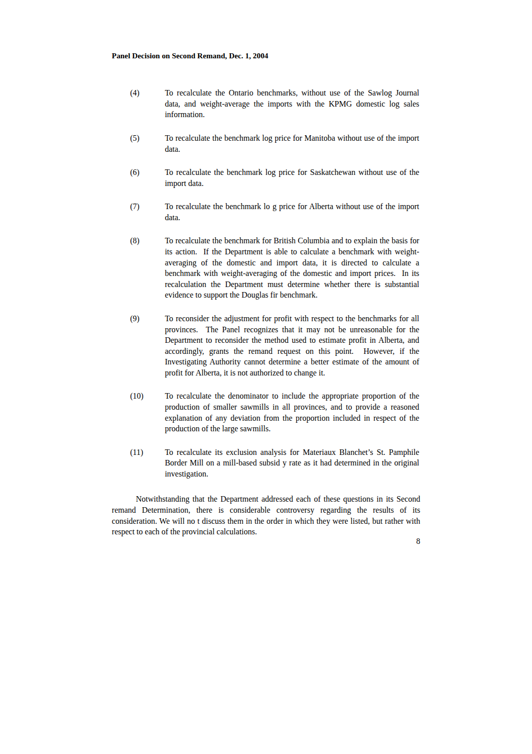Panel Decision on Second Remand, Dec. 1, 2004
(4) To recalculate the Ontario benchmarks, without use of the Sawlog Journal data, and weight-average the imports with the KPMG domestic log sales information.
(5) To recalculate the benchmark log price for Manitoba without use of the import data.
(6) To recalculate the benchmark log price for Saskatchewan without use of the import data.
(7) To recalculate the benchmark lo g price for Alberta without use of the import data.
(8) To recalculate the benchmark for British Columbia and to explain the basis for its action. If the Department is able to calculate a benchmark with weight-averaging of the domestic and import data, it is directed to calculate a benchmark with weight-averaging of the domestic and import prices. In its recalculation the Department must determine whether there is substantial evidence to support the Douglas fir benchmark.
(9) To reconsider the adjustment for profit with respect to the benchmarks for all provinces. The Panel recognizes that it may not be unreasonable for the Department to reconsider the method used to estimate profit in Alberta, and accordingly, grants the remand request on this point. However, if the Investigating Authority cannot determine a better estimate of the amount of profit for Alberta, it is not authorized to change it.
(10) To recalculate the denominator to include the appropriate proportion of the production of smaller sawmills in all provinces, and to provide a reasoned explanation of any deviation from the proportion included in respect of the production of the large sawmills.
(11) To recalculate its exclusion analysis for Materiaux Blanchet’s St. Pamphile Border Mill on a mill-based subsid y rate as it had determined in the original investigation.
Notwithstanding that the Department addressed each of these questions in its Second remand Determination, there is considerable controversy regarding the results of its consideration. We will no t discuss them in the order in which they were listed, but rather with respect to each of the provincial calculations.
8